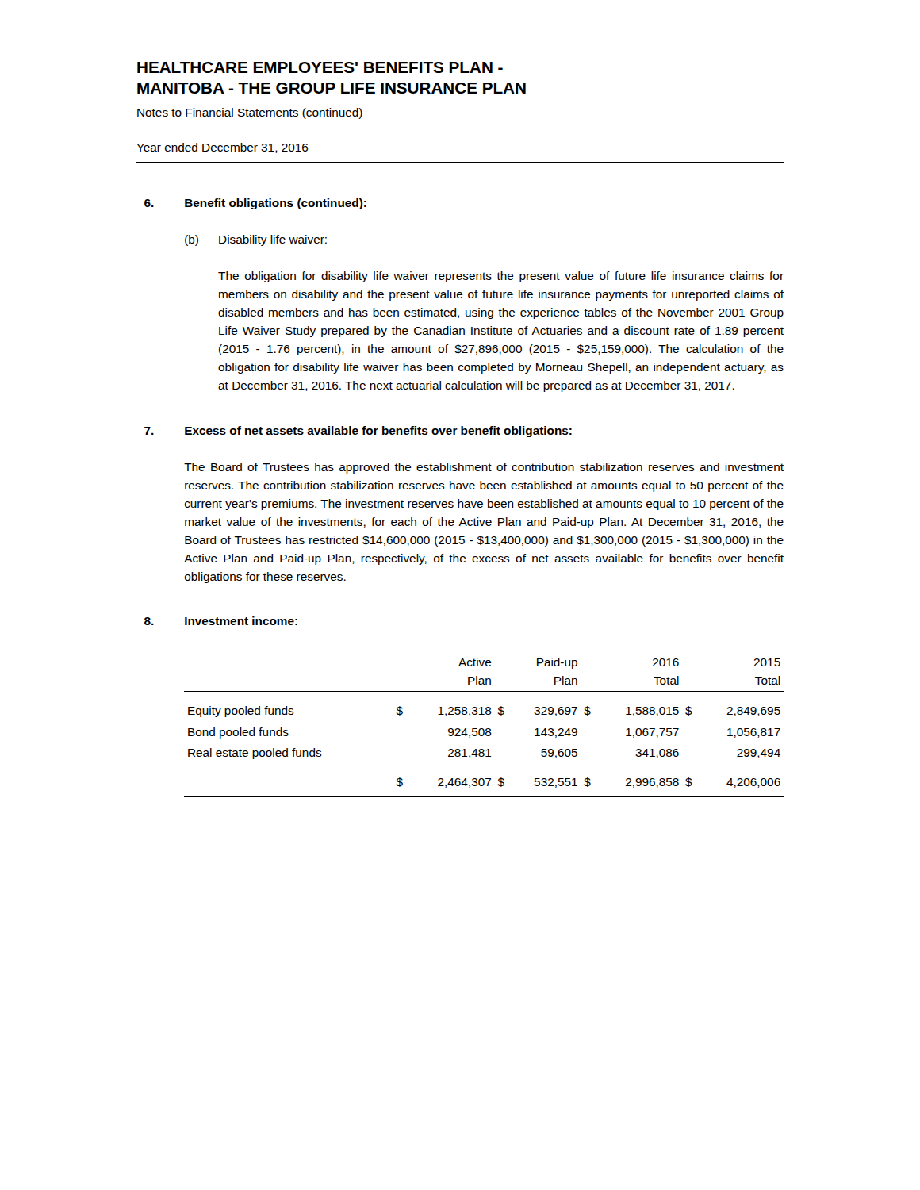Healthcare Employees' Benefits Plan -
Manitoba - The Group Life Insurance Plan
Notes to Financial Statements (continued)
Year ended December 31, 2016
6.
Benefit obligations (continued):
(b)
Disability life waiver:
The obligation for disability life waiver represents the present value of future life insurance claims for members on disability and the present value of future life insurance payments for unreported claims of disabled members and has been estimated, using the experience tables of the November 2001 Group Life Waiver Study prepared by the Canadian Institute of Actuaries and a discount rate of 1.89 percent (2015 - 1.76 percent), in the amount of $27,896,000 (2015 - $25,159,000). The calculation of the obligation for disability life waiver has been completed by Morneau Shepell, an independent actuary, as at December 31, 2016. The next actuarial calculation will be prepared as at December 31, 2017.
7.
Excess of net assets available for benefits over benefit obligations:
The Board of Trustees has approved the establishment of contribution stabilization reserves and investment reserves. The contribution stabilization reserves have been established at amounts equal to 50 percent of the current year's premiums. The investment reserves have been established at amounts equal to 10 percent of the market value of the investments, for each of the Active Plan and Paid-up Plan. At December 31, 2016, the Board of Trustees has restricted $14,600,000 (2015 - $13,400,000) and $1,300,000 (2015 - $1,300,000) in the Active Plan and Paid-up Plan, respectively, of the excess of net assets available for benefits over benefit obligations for these reserves.
8.
Investment income:
| | Active | Paid-up | 2016 | 2015 |
| --- | --- | --- | --- | --- |
| | Plan | Plan | Total | Total |
| Equity pooled funds | $ | 1,258,318 | $ | 329,697 | $ | 1,588,015 | $ | 2,849,695 |
| Bond pooled funds | | 924,508 | | 143,249 | | 1,067,757 | | 1,056,817 |
| Real estate pooled funds | | 281,481 | | 59,605 | | 341,086 | | 299,494 |
| | $ | 2,464,307 | $ | 532,551 | $ | 2,996,858 | $ | 4,206,006 |